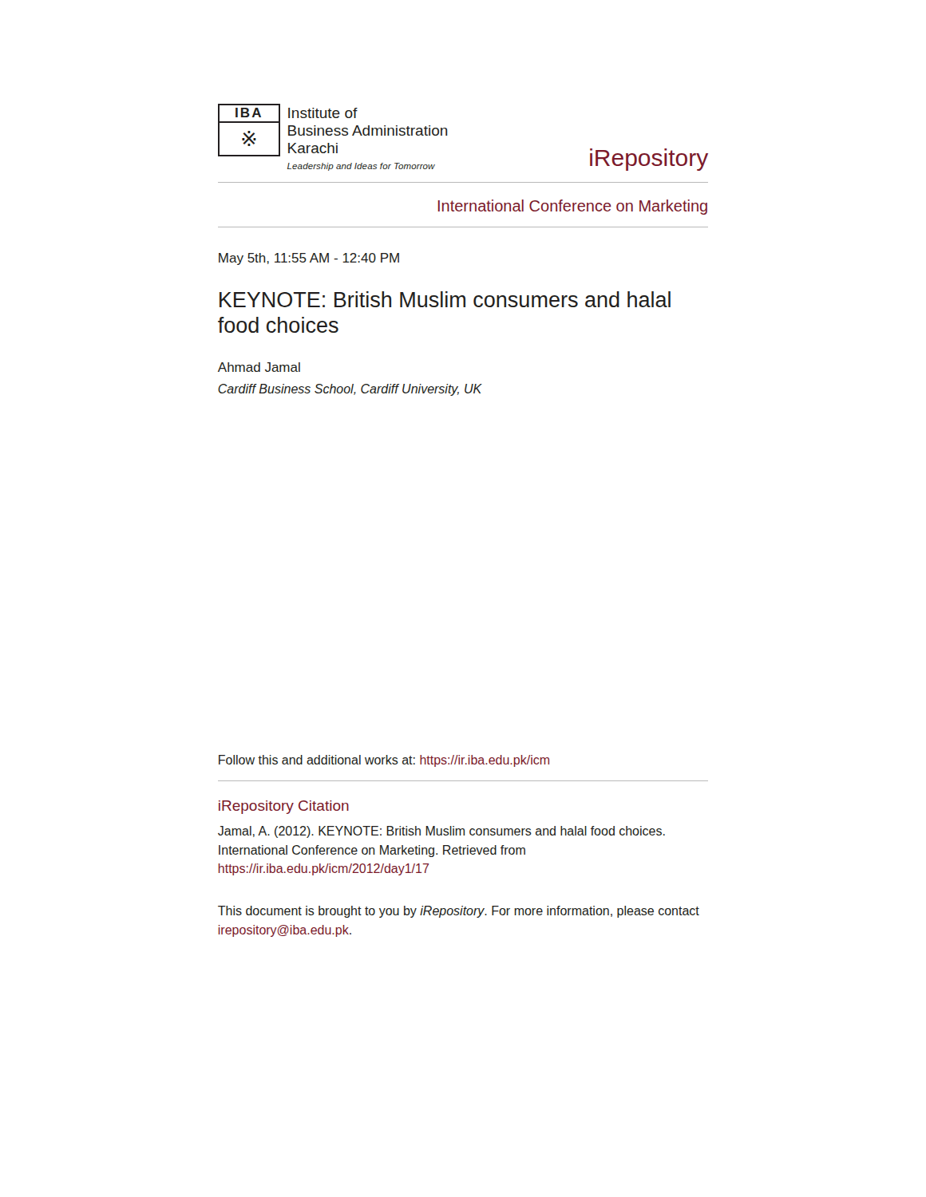IBA
※
Institute of
Business Administration
Karachi
Leadership and Ideas for Tomorrow
iRepository
International Conference on Marketing
May 5th, 11:55 AM - 12:40 PM
KEYNOTE: British Muslim consumers and halal food choices
Ahmad Jamal
Cardiff Business School, Cardiff University, UK
Follow this and additional works at: https://ir.iba.edu.pk/icm
iRepository Citation
Jamal, A. (2012). KEYNOTE: British Muslim consumers and halal food choices. International Conference on Marketing. Retrieved from https://ir.iba.edu.pk/icm/2012/day1/17
This document is brought to you by iRepository. For more information, please contact irepository@iba.edu.pk.